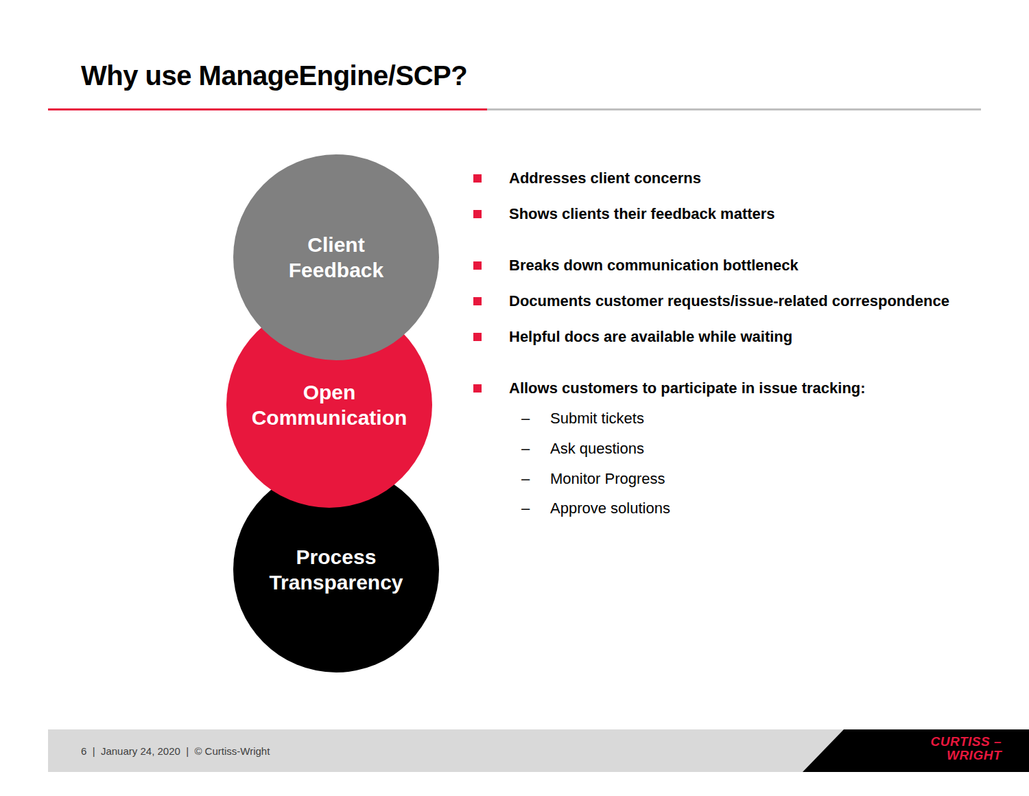Why use ManageEngine/SCP?
Process
Transparency
Open
Communication
Client
Feedback
Addresses client concerns
Shows clients their feedback matters
Breaks down communication bottleneck
Documents customer requests/issue-related correspondence
Helpful docs are available while waiting
Allows customers to participate in issue tracking:
Submit tickets
Ask questions
Monitor Progress
Approve solutions
6 | January 24, 2020 | © Curtiss-Wright
CURTISS –
WRIGHT